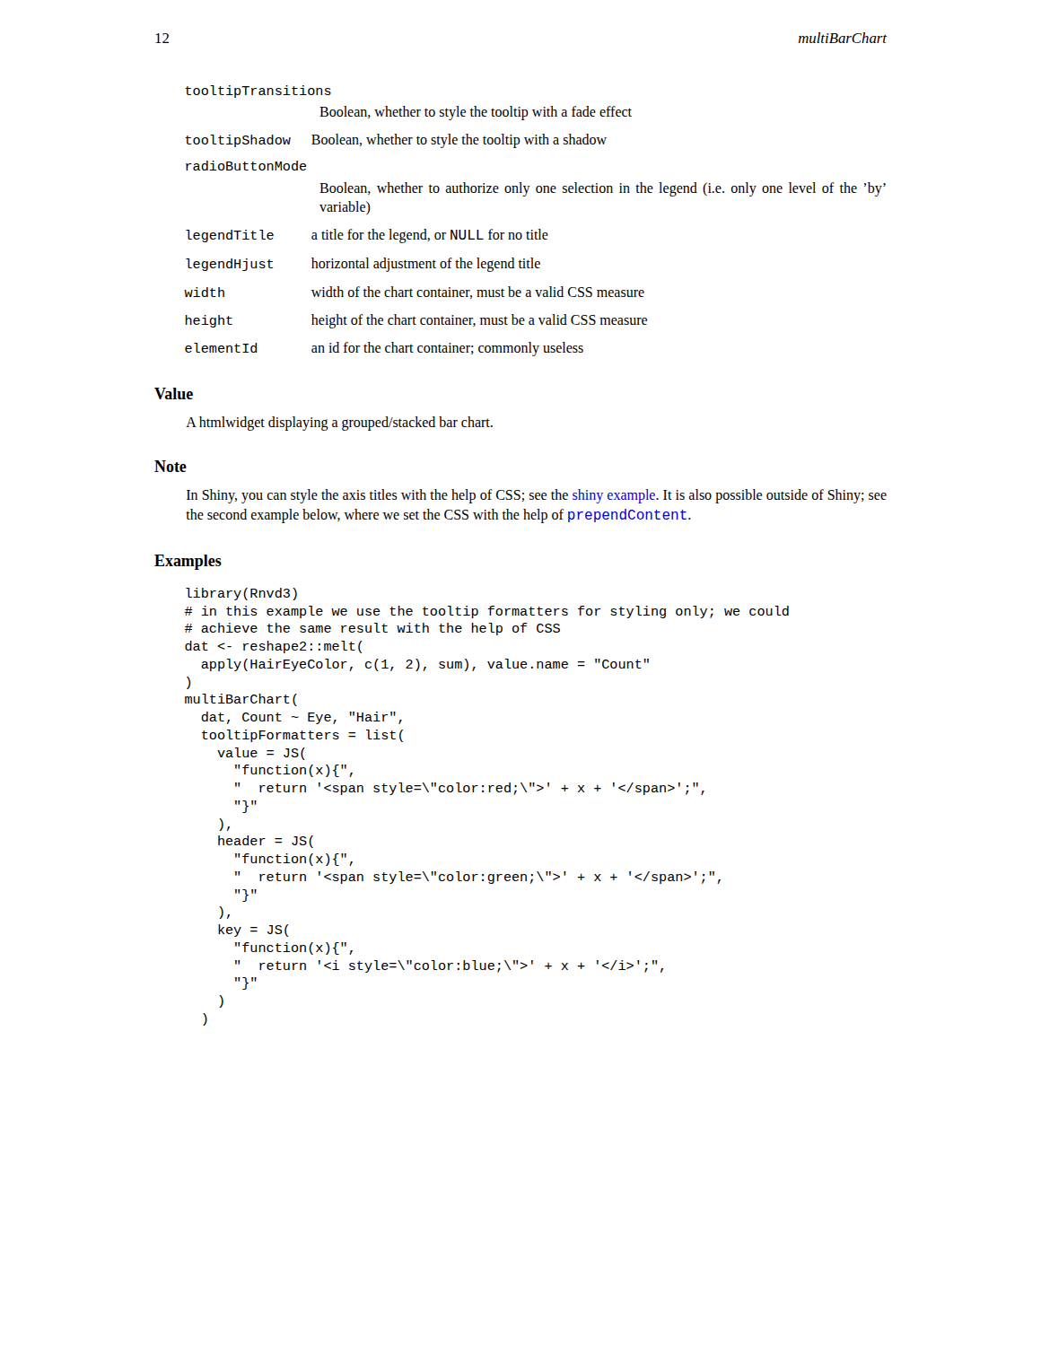12 multiBarChart
tooltipTransitions
Boolean, whether to style the tooltip with a fade effect
tooltipShadow
Boolean, whether to style the tooltip with a shadow
radioButtonMode
Boolean, whether to authorize only one selection in the legend (i.e. only one level of the ’by’ variable)
legendTitle
a title for the legend, or NULL for no title
legendHjust
horizontal adjustment of the legend title
width
width of the chart container, must be a valid CSS measure
height
height of the chart container, must be a valid CSS measure
elementId
an id for the chart container; commonly useless
Value
A htmlwidget displaying a grouped/stacked bar chart.
Note
In Shiny, you can style the axis titles with the help of CSS; see the shiny example. It is also possible outside of Shiny; see the second example below, where we set the CSS with the help of prependContent.
Examples
library(Rnvd3)
# in this example we use the tooltip formatters for styling only; we could
# achieve the same result with the help of CSS
dat <- reshape2::melt(
  apply(HairEyeColor, c(1, 2), sum), value.name = "Count"
)
multiBarChart(
  dat, Count ~ Eye, "Hair",
  tooltipFormatters = list(
    value = JS(
      "function(x){",
      "  return '<span style=\"color:red;\">' + x + '</span>';",
      "}"
    ),
    header = JS(
      "function(x){",
      "  return '<span style=\"color:green;\">' + x + '</span>';",
      "}"
    ),
    key = JS(
      "function(x){",
      "  return '<i style=\"color:blue;\">' + x + '</i>';",
      "}"
    )
  )